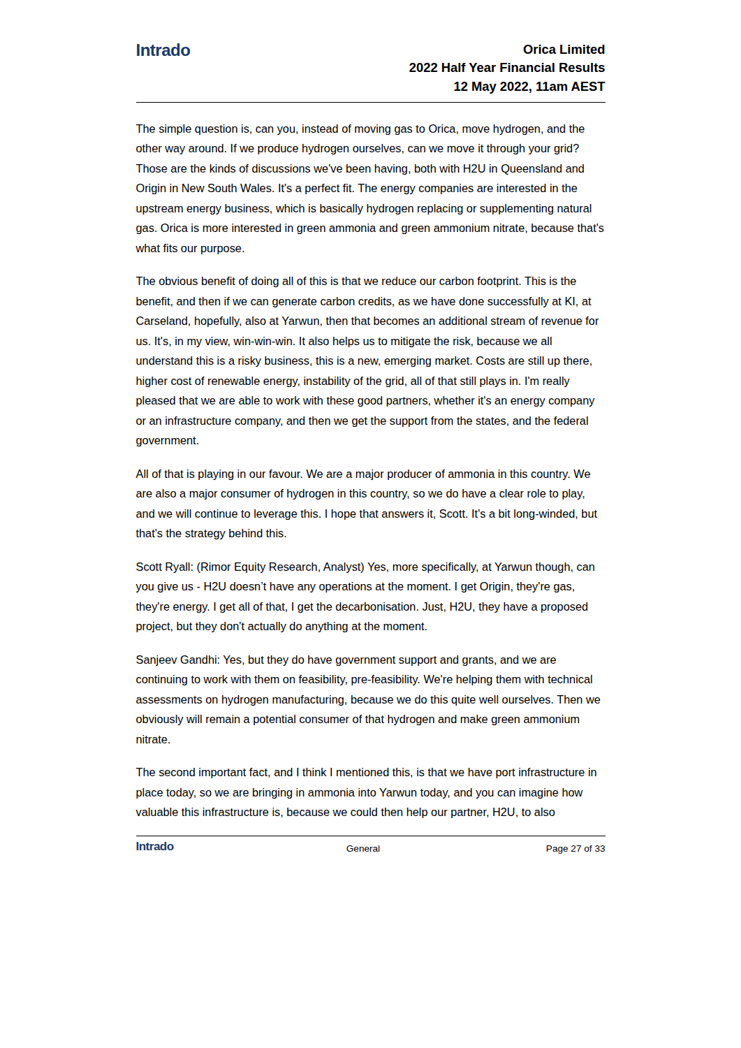Intrado 
Orica Limited
2022 Half Year Financial Results
12 May 2022, 11am AEST
The simple question is, can you, instead of moving gas to Orica, move hydrogen, and the other way around. If we produce hydrogen ourselves, can we move it through your grid? Those are the kinds of discussions we've been having, both with H2U in Queensland and Origin in New South Wales. It's a perfect fit. The energy companies are interested in the upstream energy business, which is basically hydrogen replacing or supplementing natural gas. Orica is more interested in green ammonia and green ammonium nitrate, because that's what fits our purpose.
The obvious benefit of doing all of this is that we reduce our carbon footprint. This is the benefit, and then if we can generate carbon credits, as we have done successfully at KI, at Carseland, hopefully, also at Yarwun, then that becomes an additional stream of revenue for us. It's, in my view, win-win-win. It also helps us to mitigate the risk, because we all understand this is a risky business, this is a new, emerging market. Costs are still up there, higher cost of renewable energy, instability of the grid, all of that still plays in. I'm really pleased that we are able to work with these good partners, whether it's an energy company or an infrastructure company, and then we get the support from the states, and the federal government.
All of that is playing in our favour. We are a major producer of ammonia in this country. We are also a major consumer of hydrogen in this country, so we do have a clear role to play, and we will continue to leverage this. I hope that answers it, Scott. It's a bit long-winded, but that's the strategy behind this.
Scott Ryall: (Rimor Equity Research, Analyst) Yes, more specifically, at Yarwun though, can you give us - H2U doesn’t have any operations at the moment. I get Origin, they're gas, they're energy. I get all of that, I get the decarbonisation. Just, H2U, they have a proposed project, but they don't actually do anything at the moment.
Sanjeev Gandhi: Yes, but they do have government support and grants, and we are continuing to work with them on feasibility, pre-feasibility. We're helping them with technical assessments on hydrogen manufacturing, because we do this quite well ourselves. Then we obviously will remain a potential consumer of that hydrogen and make green ammonium nitrate.
The second important fact, and I think I mentioned this, is that we have port infrastructure in place today, so we are bringing in ammonia into Yarwun today, and you can imagine how valuable this infrastructure is, because we could then help our partner, H2U, to also
Intrado 
General
Page 27 of 33